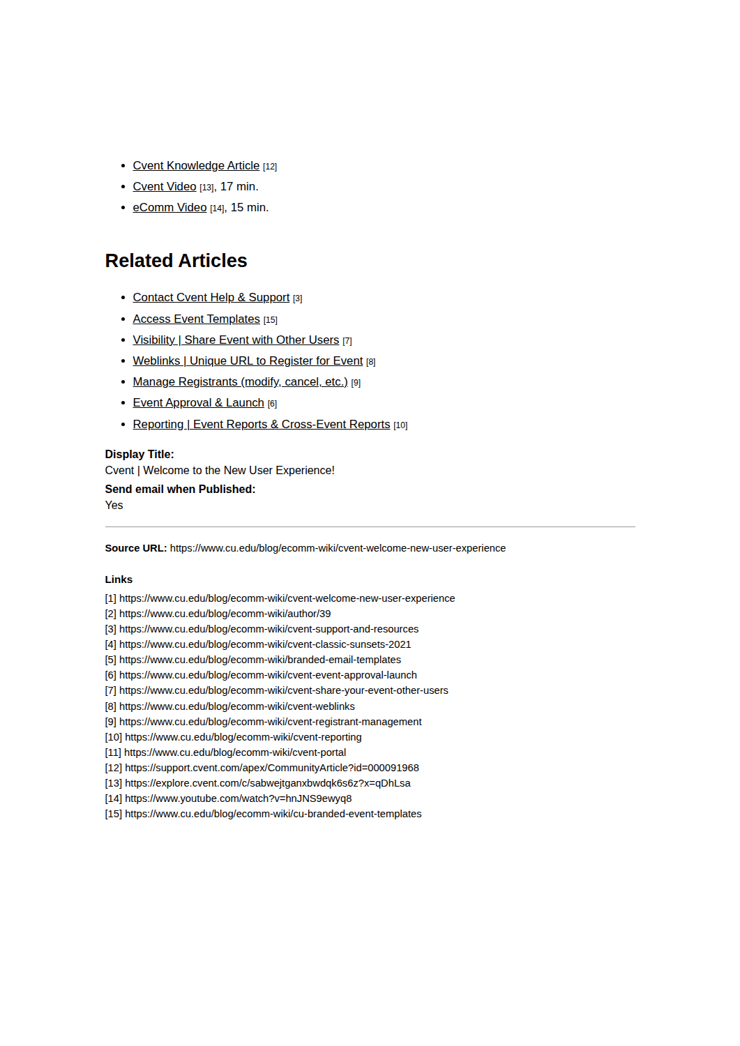Cvent Knowledge Article [12]
Cvent Video [13], 17 min.
eComm Video [14], 15 min.
Related Articles
Contact Cvent Help & Support [3]
Access Event Templates [15]
Visibility | Share Event with Other Users [7]
Weblinks | Unique URL to Register for Event [8]
Manage Registrants (modify, cancel, etc.) [9]
Event Approval & Launch [6]
Reporting | Event Reports & Cross-Event Reports [10]
Display Title:
Cvent | Welcome to the New User Experience!
Send email when Published:
Yes
Source URL: https://www.cu.edu/blog/ecomm-wiki/cvent-welcome-new-user-experience
Links
[1] https://www.cu.edu/blog/ecomm-wiki/cvent-welcome-new-user-experience
[2] https://www.cu.edu/blog/ecomm-wiki/author/39
[3] https://www.cu.edu/blog/ecomm-wiki/cvent-support-and-resources
[4] https://www.cu.edu/blog/ecomm-wiki/cvent-classic-sunsets-2021
[5] https://www.cu.edu/blog/ecomm-wiki/branded-email-templates
[6] https://www.cu.edu/blog/ecomm-wiki/cvent-event-approval-launch
[7] https://www.cu.edu/blog/ecomm-wiki/cvent-share-your-event-other-users
[8] https://www.cu.edu/blog/ecomm-wiki/cvent-weblinks
[9] https://www.cu.edu/blog/ecomm-wiki/cvent-registrant-management
[10] https://www.cu.edu/blog/ecomm-wiki/cvent-reporting
[11] https://www.cu.edu/blog/ecomm-wiki/cvent-portal
[12] https://support.cvent.com/apex/CommunityArticle?id=000091968
[13] https://explore.cvent.com/c/sabwejtganxbwdqk6s6z?x=qDhLsa
[14] https://www.youtube.com/watch?v=hnJNS9ewyq8
[15] https://www.cu.edu/blog/ecomm-wiki/cu-branded-event-templates